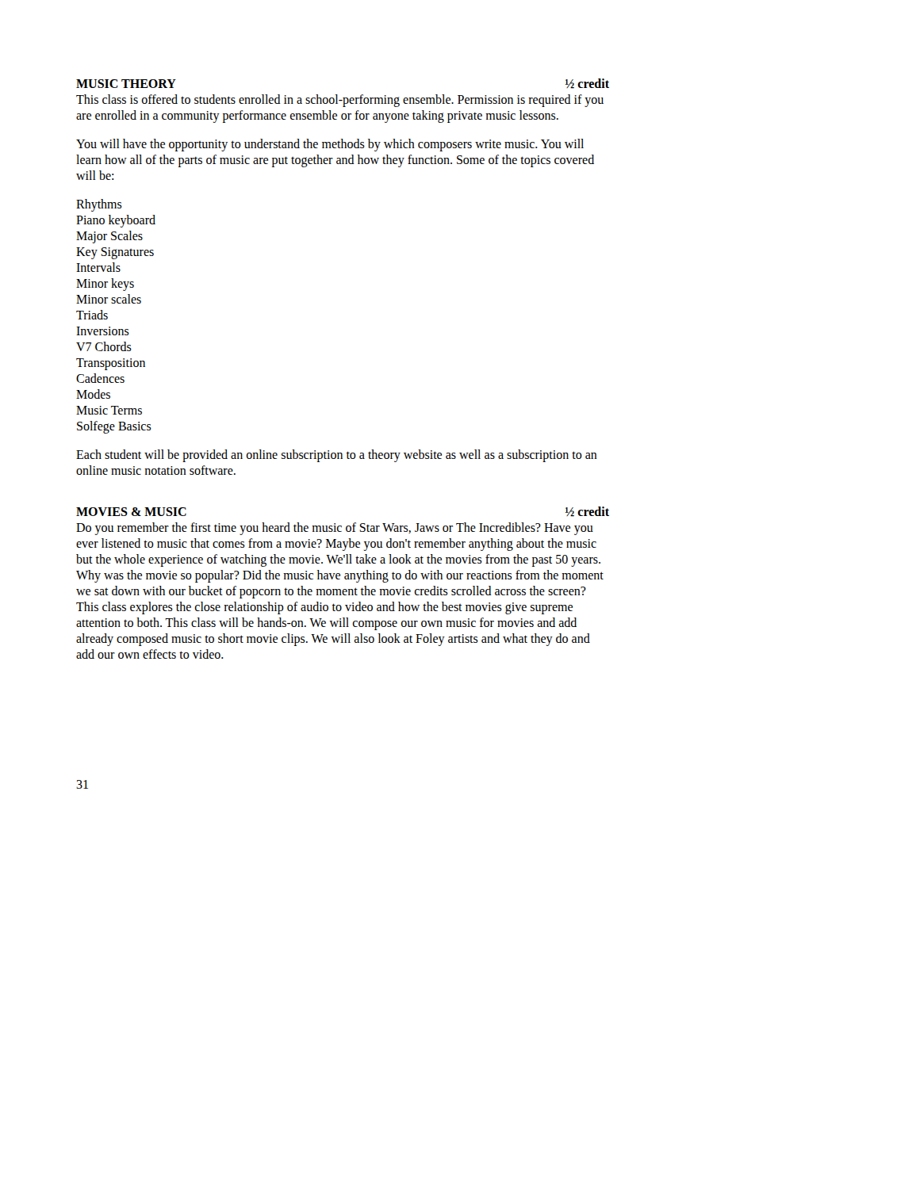MUSIC THEORY ½ credit
This class is offered to students enrolled in a school-performing ensemble. Permission is required if you are enrolled in a community performance ensemble or for anyone taking private music lessons.
You will have the opportunity to understand the methods by which composers write music. You will learn how all of the parts of music are put together and how they function. Some of the topics covered will be:
Rhythms
Piano keyboard
Major Scales
Key Signatures
Intervals
Minor keys
Minor scales
Triads
Inversions
V7 Chords
Transposition
Cadences
Modes
Music Terms
Solfege Basics
Each student will be provided an online subscription to a theory website as well as a subscription to an online music notation software.
MOVIES & MUSIC ½ credit
Do you remember the first time you heard the music of Star Wars, Jaws or The Incredibles? Have you ever listened to music that comes from a movie? Maybe you don't remember anything about the music but the whole experience of watching the movie. We'll take a look at the movies from the past 50 years. Why was the movie so popular? Did the music have anything to do with our reactions from the moment we sat down with our bucket of popcorn to the moment the movie credits scrolled across the screen? This class explores the close relationship of audio to video and how the best movies give supreme attention to both. This class will be hands-on. We will compose our own music for movies and add already composed music to short movie clips. We will also look at Foley artists and what they do and add our own effects to video.
31